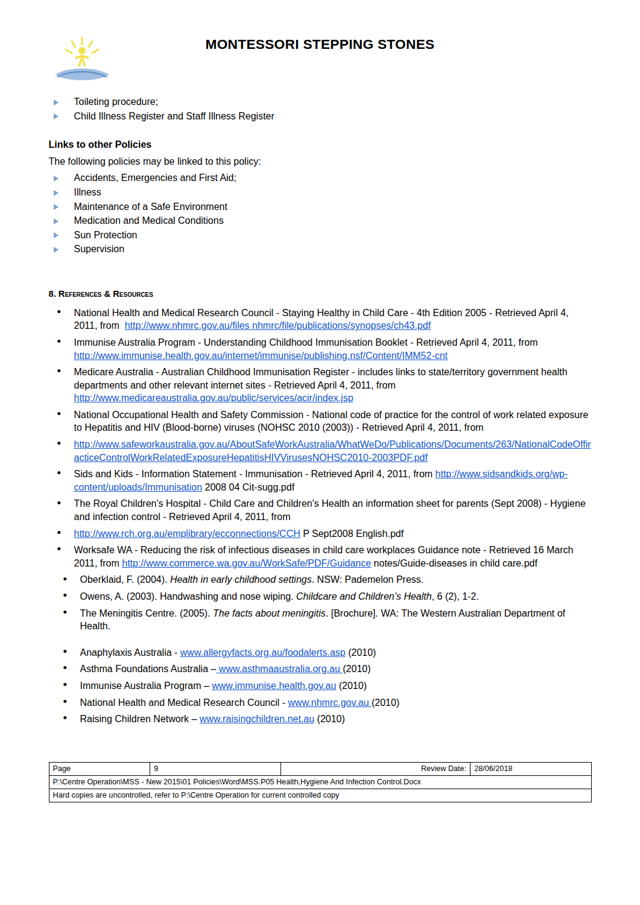MONTESSORI STEPPING STONES
Toileting procedure;
Child Illness Register and Staff Illness Register
Links to other Policies
The following policies may be linked to this policy:
Accidents, Emergencies and First Aid;
Illness
Maintenance of a Safe Environment
Medication and Medical Conditions
Sun Protection
Supervision
8. References & Resources
National Health and Medical Research Council - Staying Healthy in Child Care - 4th Edition 2005 - Retrieved April 4, 2011, from http://www.nhmrc.gov.au/files nhmrc/file/publications/synopses/ch43.pdf
Immunise Australia Program - Understanding Childhood Immunisation Booklet - Retrieved April 4, 2011, from http://www.immunise.health.gov.au/internet/immunise/publishing.nsf/Content/IMM52-cnt
Medicare Australia - Australian Childhood Immunisation Register - includes links to state/territory government health departments and other relevant internet sites - Retrieved April 4, 2011, from http://www.medicareaustralia.gov.au/public/services/acir/index.jsp
National Occupational Health and Safety Commission - National code of practice for the control of work related exposure to Hepatitis and HIV (Blood-borne) viruses (NOHSC 2010 (2003)) - Retrieved April 4, 2011, from
http://www.safeworkaustralia.gov.au/AboutSafeWorkAustralia/WhatWeDo/Publications/Documents/263/NationalCodeOffiracticeControlWorkRelatedExposureHepatitisHIVVirusesNOHSC2010-2003PDF.pdf
Sids and Kids - Information Statement - Immunisation - Retrieved April 4, 2011, from http://www.sidsandkids.org/wp-content/uploads/Immunisation 2008 04 Cit-sugg.pdf
The Royal Children's Hospital - Child Care and Children's Health an information sheet for parents (Sept 2008) - Hygiene and infection control - Retrieved April 4, 2011, from
http://www.rch.org.au/emplibrary/ecconnections/CCH P Sept2008 English.pdf
Worksafe WA - Reducing the risk of infectious diseases in child care workplaces Guidance note - Retrieved 16 March 2011, from http://www.commerce.wa.gov.au/WorkSafe/PDF/Guidance notes/Guide-diseases in child care.pdf
Oberklaid, F. (2004). Health in early childhood settings. NSW: Pademelon Press.
Owens, A. (2003). Handwashing and nose wiping. Childcare and Children’s Health, 6 (2), 1-2.
The Meningitis Centre. (2005). The facts about meningitis. [Brochure]. WA: The Western Australian Department of Health.
Anaphylaxis Australia - www.allergyfacts.org.au/foodalerts.asp (2010)
Asthma Foundations Australia – www.asthmaaustralia.org.au (2010)
Immunise Australia Program – www.immunise.health.gov.au (2010)
National Health and Medical Research Council - www.nhmrc.gov.au (2010)
Raising Children Network – www.raisingchildren.net.au (2010)
| Page | 9 | Review Date: | 28/06/2018 |
| P:\Centre Operation\MSS - New 2015\01 Policies\Word\MSS.P05 Health,Hygiene And Infection Control.Docx |
| Hard copies are uncontrolled, refer to P:\Centre Operation for current controlled copy |